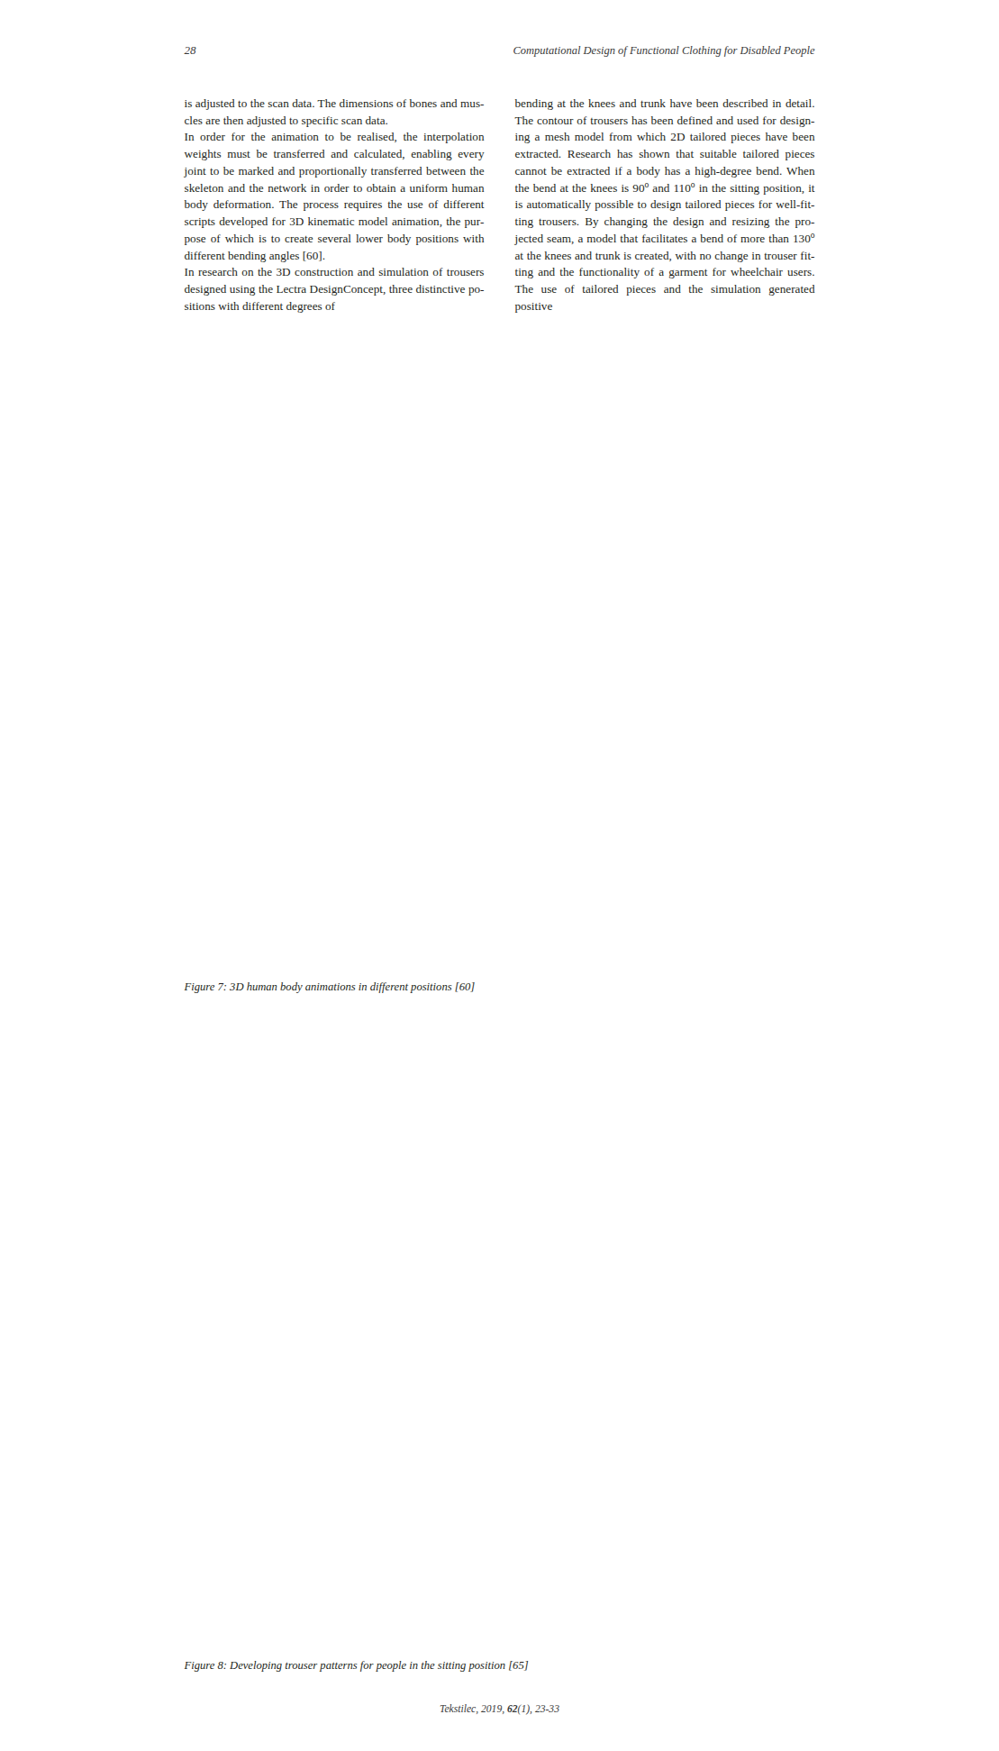28
Computational Design of Functional Clothing for Disabled People
is adjusted to the scan data. The dimensions of bones and muscles are then adjusted to specific scan data.
In order for the animation to be realised, the interpolation weights must be transferred and calculated, enabling every joint to be marked and proportionally transferred between the skeleton and the network in order to obtain a uniform human body deformation. The process requires the use of different scripts developed for 3D kinematic model animation, the purpose of which is to create several lower body positions with different bending angles [60].
In research on the 3D construction and simulation of trousers designed using the Lectra DesignConcept, three distinctive positions with different degrees of
bending at the knees and trunk have been described in detail. The contour of trousers has been defined and used for designing a mesh model from which 2D tailored pieces have been extracted. Research has shown that suitable tailored pieces cannot be extracted if a body has a high-degree bend. When the bend at the knees is 90o and 110o in the sitting position, it is automatically possible to design tailored pieces for well-fitting trousers. By changing the design and resizing the projected seam, a model that facilitates a bend of more than 130o at the knees and trunk is created, with no change in trouser fitting and the functionality of a garment for wheelchair users. The use of tailored pieces and the simulation generated positive
Figure 7: 3D human body animations in different positions [60]
Figure 8: Developing trouser patterns for people in the sitting position [65]
Tekstilec, 2019, 62(1), 23-33